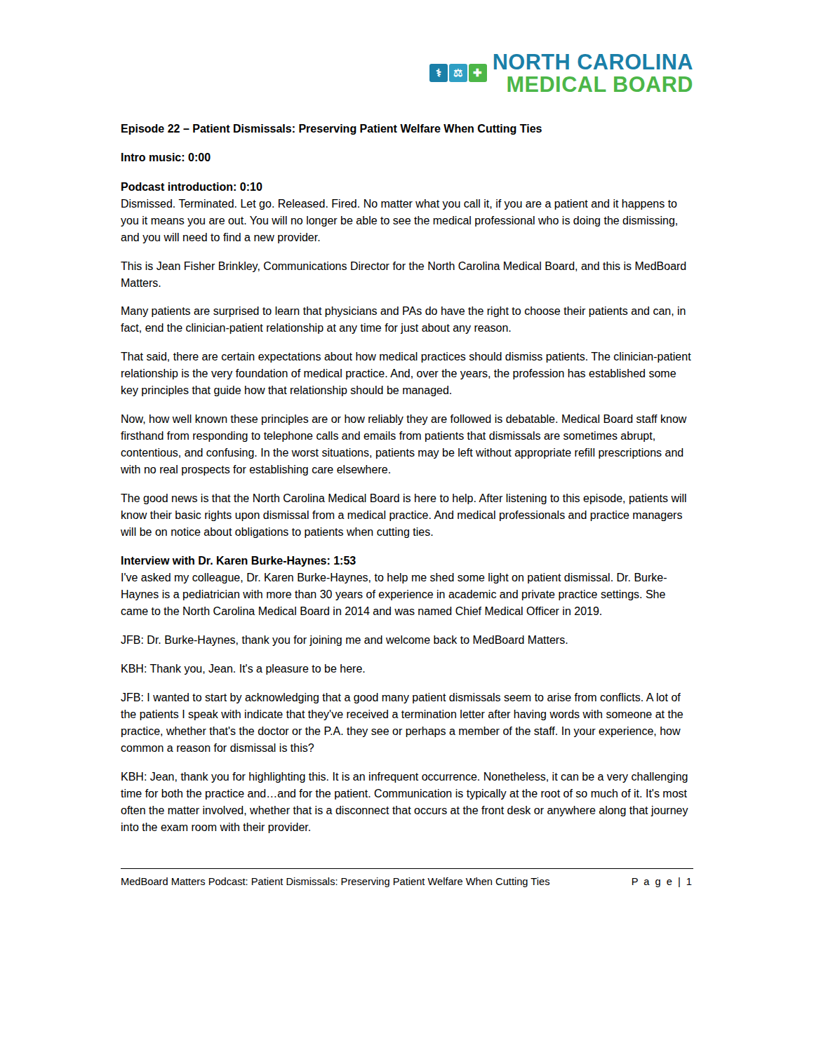⚕ ⚖ ✚
NORTH CAROLINA
MEDICAL BOARD
Episode 22 – Patient Dismissals: Preserving Patient Welfare When Cutting Ties
Intro music: 0:00
Podcast introduction: 0:10
Dismissed. Terminated. Let go. Released. Fired. No matter what you call it, if you are a patient and it happens to you it means you are out. You will no longer be able to see the medical professional who is doing the dismissing, and you will need to find a new provider.
This is Jean Fisher Brinkley, Communications Director for the North Carolina Medical Board, and this is MedBoard Matters.
Many patients are surprised to learn that physicians and PAs do have the right to choose their patients and can, in fact, end the clinician-patient relationship at any time for just about any reason.
That said, there are certain expectations about how medical practices should dismiss patients. The clinician-patient relationship is the very foundation of medical practice. And, over the years, the profession has established some key principles that guide how that relationship should be managed.
Now, how well known these principles are or how reliably they are followed is debatable. Medical Board staff know firsthand from responding to telephone calls and emails from patients that dismissals are sometimes abrupt, contentious, and confusing. In the worst situations, patients may be left without appropriate refill prescriptions and with no real prospects for establishing care elsewhere.
The good news is that the North Carolina Medical Board is here to help. After listening to this episode, patients will know their basic rights upon dismissal from a medical practice. And medical professionals and practice managers will be on notice about obligations to patients when cutting ties.
Interview with Dr. Karen Burke-Haynes: 1:53
I've asked my colleague, Dr. Karen Burke-Haynes, to help me shed some light on patient dismissal. Dr. Burke-Haynes is a pediatrician with more than 30 years of experience in academic and private practice settings. She came to the North Carolina Medical Board in 2014 and was named Chief Medical Officer in 2019.
JFB: Dr. Burke-Haynes, thank you for joining me and welcome back to MedBoard Matters.
KBH: Thank you, Jean. It's a pleasure to be here.
JFB: I wanted to start by acknowledging that a good many patient dismissals seem to arise from conflicts. A lot of the patients I speak with indicate that they've received a termination letter after having words with someone at the practice, whether that's the doctor or the P.A. they see or perhaps a member of the staff. In your experience, how common a reason for dismissal is this?
KBH: Jean, thank you for highlighting this. It is an infrequent occurrence. Nonetheless, it can be a very challenging time for both the practice and…and for the patient. Communication is typically at the root of so much of it. It's most often the matter involved, whether that is a disconnect that occurs at the front desk or anywhere along that journey into the exam room with their provider.
MedBoard Matters Podcast: Patient Dismissals: Preserving Patient Welfare When Cutting Ties
P a g e | 1